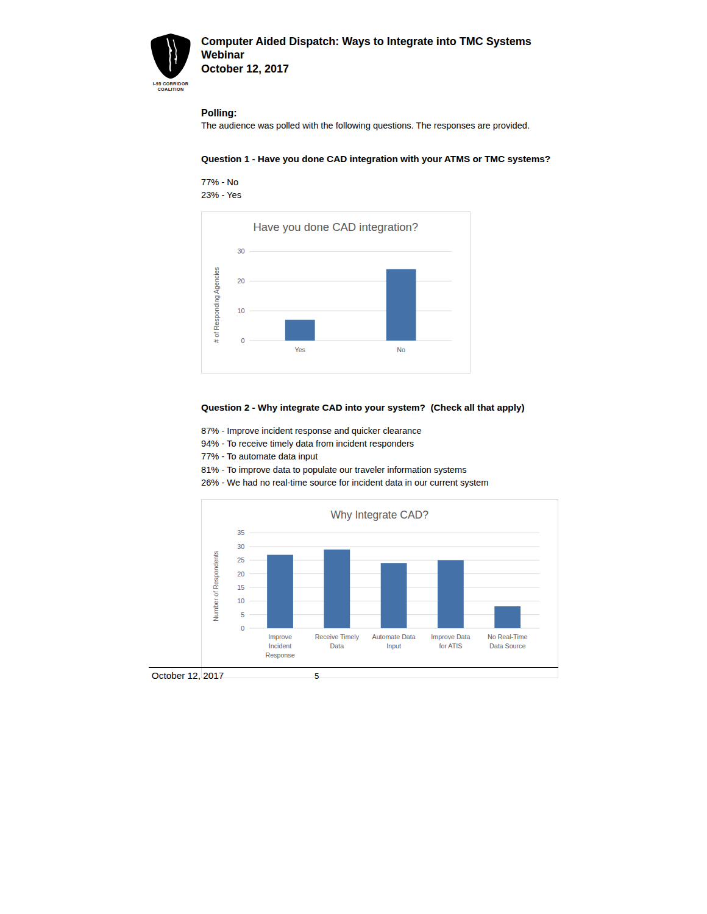I-95 CORRIDOR
COALITION
Computer Aided Dispatch: Ways to Integrate into TMC Systems Webinar
October 12, 2017
Polling:
The audience was polled with the following questions. The responses are provided.
Question 1 - Have you done CAD integration with your ATMS or TMC systems?
77% - No
23% - Yes
Have you done CAD integration? # of Responding Agencies 30 20 10 0 Yes No
Question 2 - Why integrate CAD into your system? (Check all that apply)
87% - Improve incident response and quicker clearance
94% - To receive timely data from incident responders
77% - To automate data input
81% - To improve data to populate our traveler information systems
26% - We had no real-time source for incident data in our current system
Why Integrate CAD? Number of Respondents 35 30 25 20 15 10 5 0 Improve Incident Response Receive Timely Data Automate Data Input Improve Data for ATIS No Real-Time Data Source
October 12, 2017 5